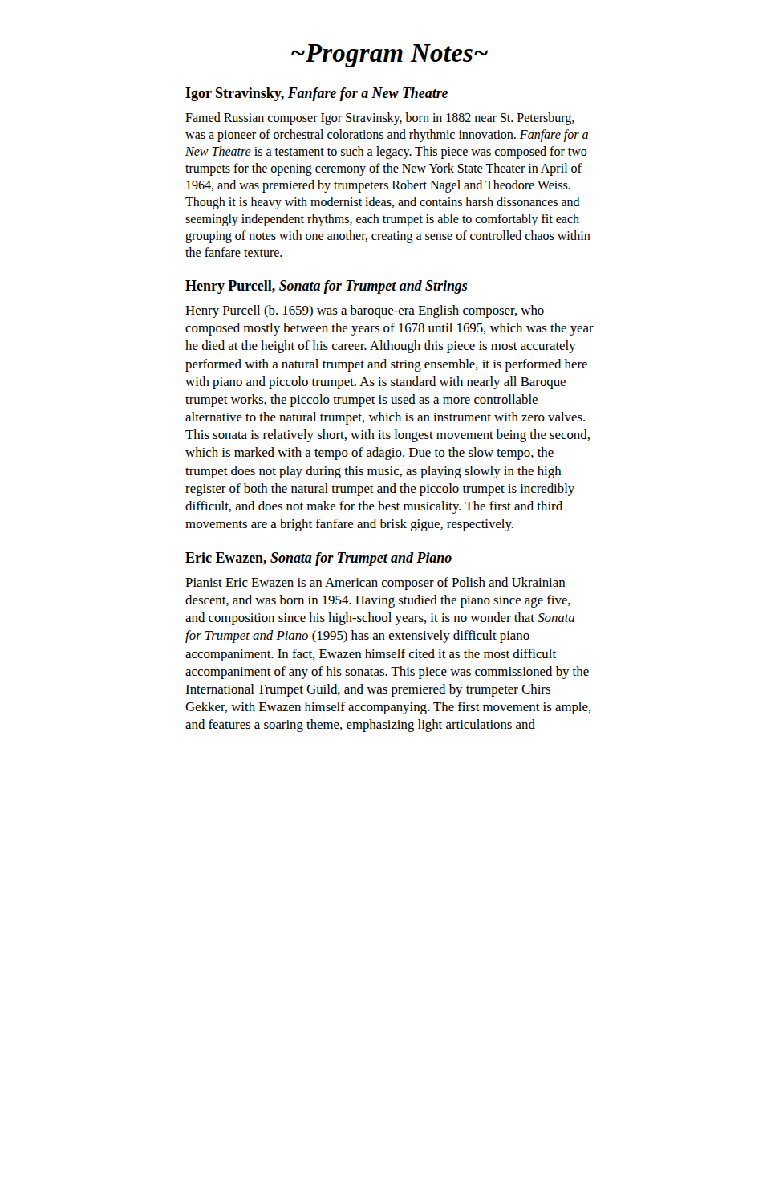~Program Notes~
Igor Stravinsky, Fanfare for a New Theatre
Famed Russian composer Igor Stravinsky, born in 1882 near St. Petersburg, was a pioneer of orchestral colorations and rhythmic innovation. Fanfare for a New Theatre is a testament to such a legacy. This piece was composed for two trumpets for the opening ceremony of the New York State Theater in April of 1964, and was premiered by trumpeters Robert Nagel and Theodore Weiss. Though it is heavy with modernist ideas, and contains harsh dissonances and seemingly independent rhythms, each trumpet is able to comfortably fit each grouping of notes with one another, creating a sense of controlled chaos within the fanfare texture.
Henry Purcell, Sonata for Trumpet and Strings
Henry Purcell (b. 1659) was a baroque-era English composer, who composed mostly between the years of 1678 until 1695, which was the year he died at the height of his career. Although this piece is most accurately performed with a natural trumpet and string ensemble, it is performed here with piano and piccolo trumpet. As is standard with nearly all Baroque trumpet works, the piccolo trumpet is used as a more controllable alternative to the natural trumpet, which is an instrument with zero valves. This sonata is relatively short, with its longest movement being the second, which is marked with a tempo of adagio. Due to the slow tempo, the trumpet does not play during this music, as playing slowly in the high register of both the natural trumpet and the piccolo trumpet is incredibly difficult, and does not make for the best musicality. The first and third movements are a bright fanfare and brisk gigue, respectively.
Eric Ewazen, Sonata for Trumpet and Piano
Pianist Eric Ewazen is an American composer of Polish and Ukrainian descent, and was born in 1954. Having studied the piano since age five, and composition since his high-school years, it is no wonder that Sonata for Trumpet and Piano (1995) has an extensively difficult piano accompaniment. In fact, Ewazen himself cited it as the most difficult accompaniment of any of his sonatas. This piece was commissioned by the International Trumpet Guild, and was premiered by trumpeter Chirs Gekker, with Ewazen himself accompanying. The first movement is ample, and features a soaring theme, emphasizing light articulations and